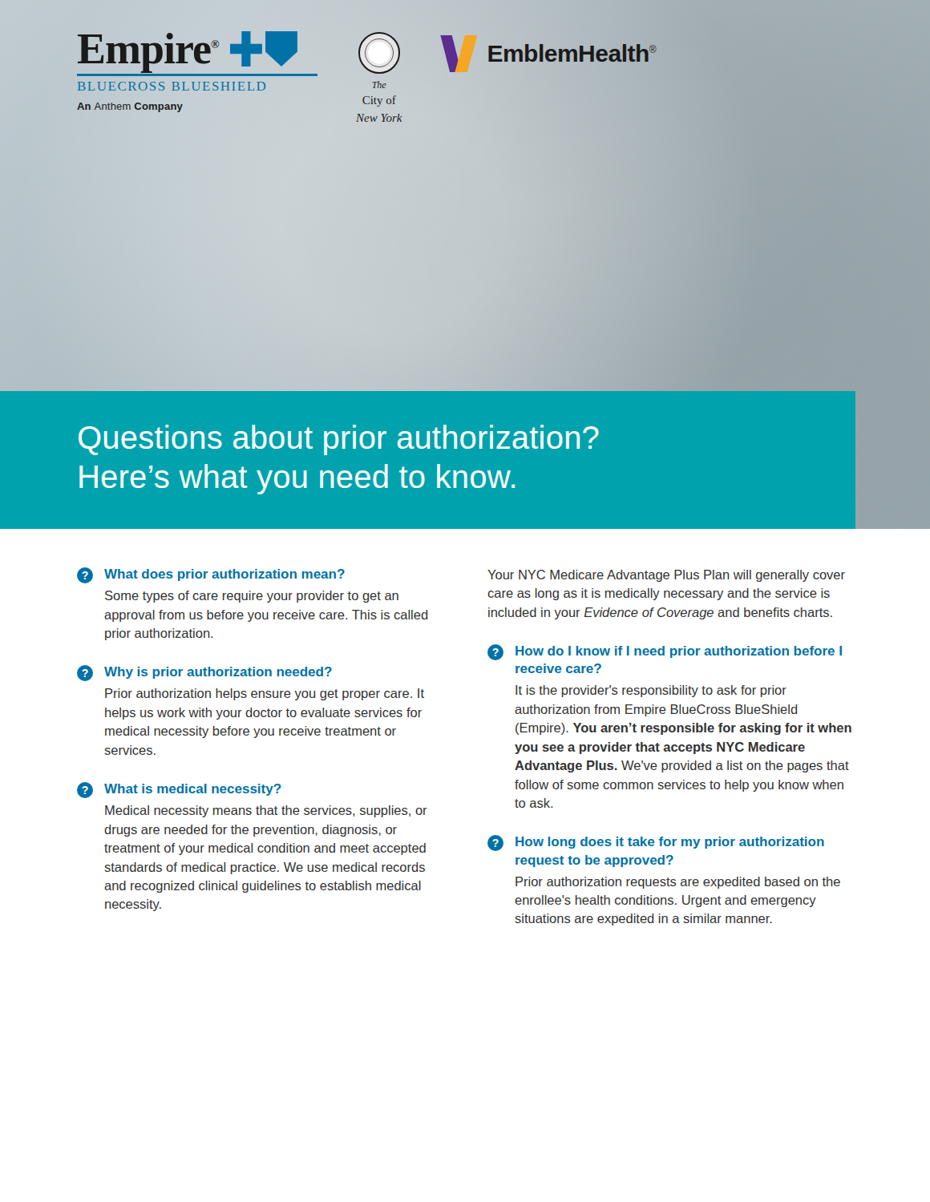Empire® BLUECROSS BLUESHIELD
An Anthem Company
The
City of
New York
EmblemHealth®
Questions about prior authorization?
Here’s what you need to know.
?
What does prior authorization mean?
Some types of care require your provider to get an approval from us before you receive care. This is called prior authorization.
?
Why is prior authorization needed?
Prior authorization helps ensure you get proper care. It helps us work with your doctor to evaluate services for medical necessity before you receive treatment or services.
?
What is medical necessity?
Medical necessity means that the services, supplies, or drugs are needed for the prevention, diagnosis, or treatment of your medical condition and meet accepted standards of medical practice. We use medical records and recognized clinical guidelines to establish medical necessity.
Your NYC Medicare Advantage Plus Plan will generally cover care as long as it is medically necessary and the service is included in your Evidence of Coverage and benefits charts.
?
How do I know if I need prior authorization before I receive care?
It is the provider's responsibility to ask for prior authorization from Empire BlueCross BlueShield (Empire). You aren’t responsible for asking for it when you see a provider that accepts NYC Medicare Advantage Plus. We've provided a list on the pages that follow of some common services to help you know when to ask.
?
How long does it take for my prior authorization request to be approved?
Prior authorization requests are expedited based on the enrollee's health conditions. Urgent and emergency situations are expedited in a similar manner.